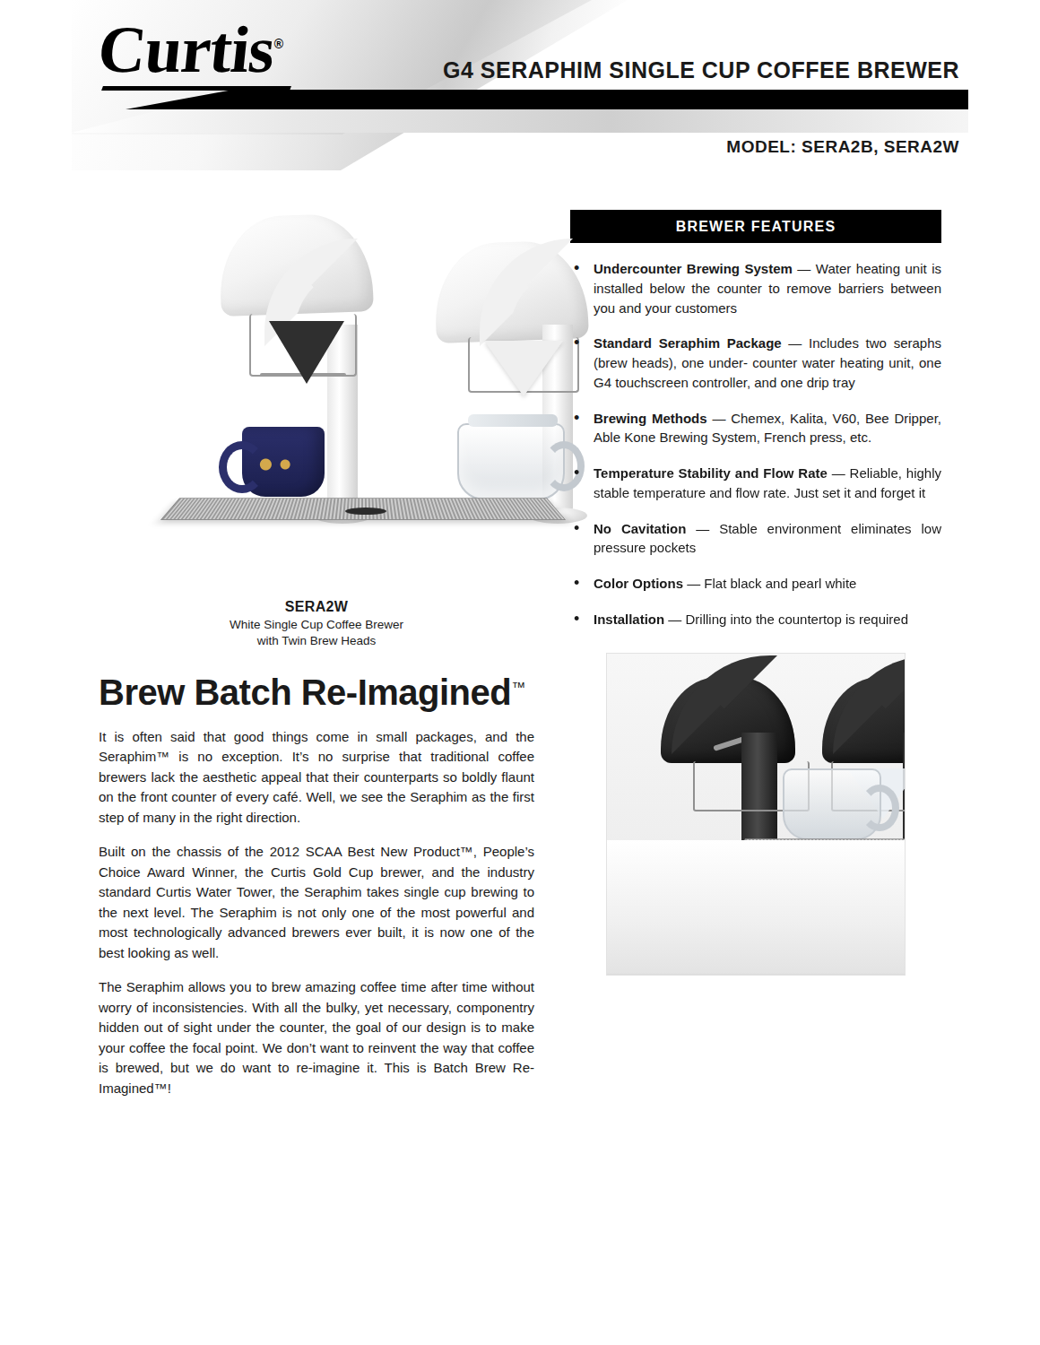Curtis®
G4 SERAPHIM SINGLE CUP COFFEE BREWER
MODEL: SERA2B, SERA2W
SERA2W
White Single Cup Coffee Brewer
with Twin Brew Heads
Brew Batch Re-Imagined™
It is often said that good things come in small packages, and the Seraphim™ is no exception. It’s no surprise that traditional coffee brewers lack the aesthetic appeal that their counterparts so boldly flaunt on the front counter of every café. Well, we see the Seraphim as the first step of many in the right direction.
Built on the chassis of the 2012 SCAA Best New Product™, People’s Choice Award Winner, the Curtis Gold Cup brewer, and the industry standard Curtis Water Tower, the Seraphim takes single cup brewing to the next level. The Seraphim is not only one of the most powerful and most technologically advanced brewers ever built, it is now one of the best looking as well.
The Seraphim allows you to brew amazing coffee time after time without worry of inconsistencies. With all the bulky, yet necessary, componentry hidden out of sight under the counter, the goal of our design is to make your coffee the focal point. We don’t want to reinvent the way that coffee is brewed, but we do want to re-imagine it. This is Batch Brew Re-Imagined™!
BREWER FEATURES
Undercounter Brewing System — Water heating unit is installed below the counter to remove barriers between you and your customers
Standard Seraphim Package — Includes two seraphs (brew heads), one under- counter water heating unit, one G4 touchscreen controller, and one drip tray
Brewing Methods — Chemex, Kalita, V60, Bee Dripper, Able Kone Brewing System, French press, etc.
Temperature Stability and Flow Rate — Reliable, highly stable temperature and flow rate. Just set it and forget it
No Cavitation — Stable environment eliminates low pressure pockets
Color Options — Flat black and pearl white
Installation — Drilling into the countertop is required